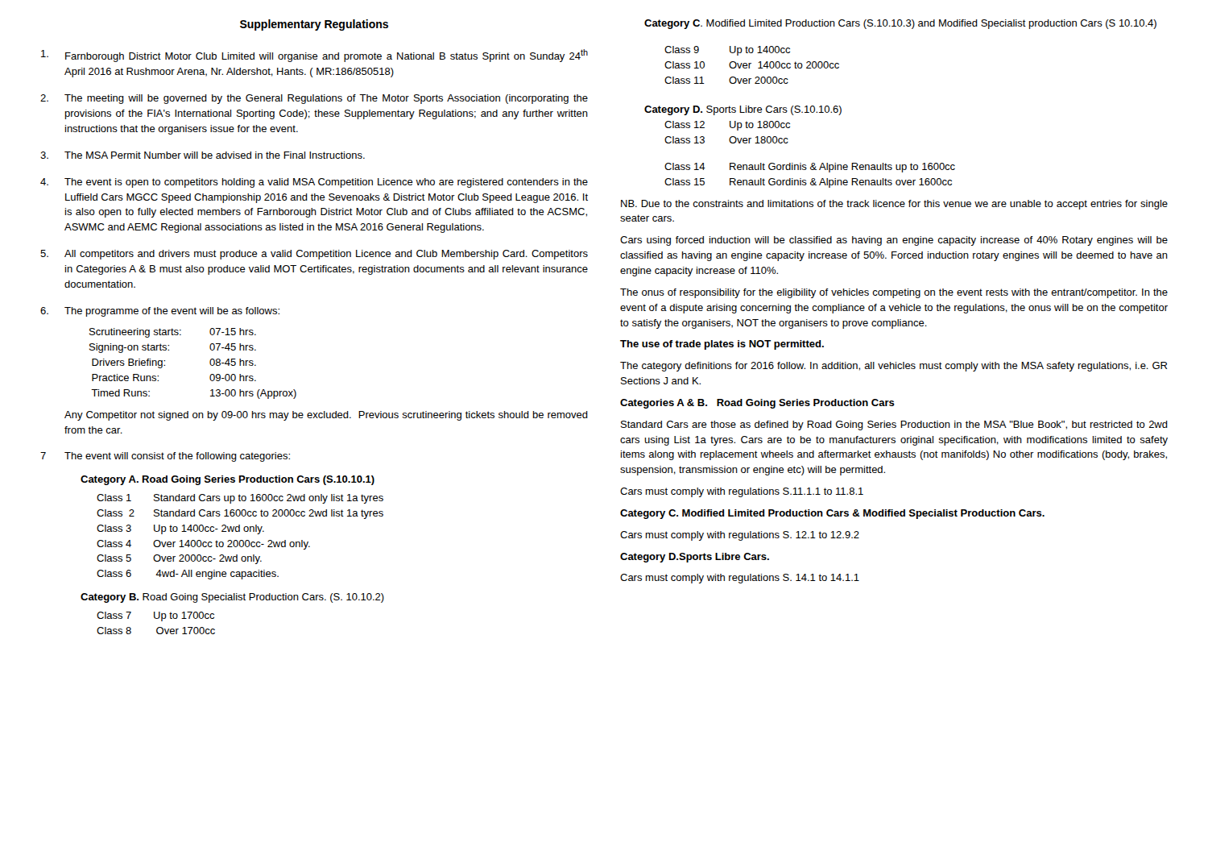Supplementary Regulations
Farnborough District Motor Club Limited will organise and promote a National B status Sprint on Sunday 24th April 2016 at Rushmoor Arena, Nr. Aldershot, Hants. ( MR:186/850518)
The meeting will be governed by the General Regulations of The Motor Sports Association (incorporating the provisions of the FIA's International Sporting Code); these Supplementary Regulations; and any further written instructions that the organisers issue for the event.
The MSA Permit Number will be advised in the Final Instructions.
The event is open to competitors holding a valid MSA Competition Licence who are registered contenders in the Luffield Cars MGCC Speed Championship 2016 and the Sevenoaks & District Motor Club Speed League 2016. It is also open to fully elected members of Farnborough District Motor Club and of Clubs affiliated to the ACSMC, ASWMC and AEMC Regional associations as listed in the MSA 2016 General Regulations.
All competitors and drivers must produce a valid Competition Licence and Club Membership Card. Competitors in Categories A & B must also produce valid MOT Certificates, registration documents and all relevant insurance documentation.
The programme of the event will be as follows:
Scrutineering starts: 07-15 hrs.
Signing-on starts: 07-45 hrs.
Drivers Briefing: 08-45 hrs.
Practice Runs: 09-00 hrs.
Timed Runs: 13-00 hrs (Approx)
Any Competitor not signed on by 09-00 hrs may be excluded. Previous scrutineering tickets should be removed from the car.
The event will consist of the following categories:
Category A. Road Going Series Production Cars (S.10.10.1)
Class 1 Standard Cars up to 1600cc 2wd only list 1a tyres
Class 2 Standard Cars 1600cc to 2000cc 2wd list 1a tyres
Class 3 Up to 1400cc- 2wd only.
Class 4 Over 1400cc to 2000cc- 2wd only.
Class 5 Over 2000cc- 2wd only.
Class 6 4wd- All engine capacities.
Category B. Road Going Specialist Production Cars. (S. 10.10.2)
Class 7 Up to 1700cc
Class 8 Over 1700cc
Category C. Modified Limited Production Cars (S.10.10.3) and Modified Specialist production Cars (S 10.10.4)
Class 9 Up to 1400cc
Class 10 Over 1400cc to 2000cc
Class 11 Over 2000cc
Category D. Sports Libre Cars (S.10.10.6)
Class 12 Up to 1800cc
Class 13 Over 1800cc
Class 14 Renault Gordinis & Alpine Renaults up to 1600cc
Class 15 Renault Gordinis & Alpine Renaults over 1600cc
NB. Due to the constraints and limitations of the track licence for this venue we are unable to accept entries for single seater cars.
Cars using forced induction will be classified as having an engine capacity increase of 40% Rotary engines will be classified as having an engine capacity increase of 50%. Forced induction rotary engines will be deemed to have an engine capacity increase of 110%.
The onus of responsibility for the eligibility of vehicles competing on the event rests with the entrant/competitor. In the event of a dispute arising concerning the compliance of a vehicle to the regulations, the onus will be on the competitor to satisfy the organisers, NOT the organisers to prove compliance.
The use of trade plates is NOT permitted.
The category definitions for 2016 follow. In addition, all vehicles must comply with the MSA safety regulations, i.e. GR Sections J and K.
Categories A & B. Road Going Series Production Cars
Standard Cars are those as defined by Road Going Series Production in the MSA "Blue Book", but restricted to 2wd cars using List 1a tyres. Cars are to be to manufacturers original specification, with modifications limited to safety items along with replacement wheels and aftermarket exhausts (not manifolds) No other modifications (body, brakes, suspension, transmission or engine etc) will be permitted.
Cars must comply with regulations S.11.1.1 to 11.8.1
Category C. Modified Limited Production Cars & Modified Specialist Production Cars.
Cars must comply with regulations S. 12.1 to 12.9.2
Category D.Sports Libre Cars.
Cars must comply with regulations S. 14.1 to 14.1.1